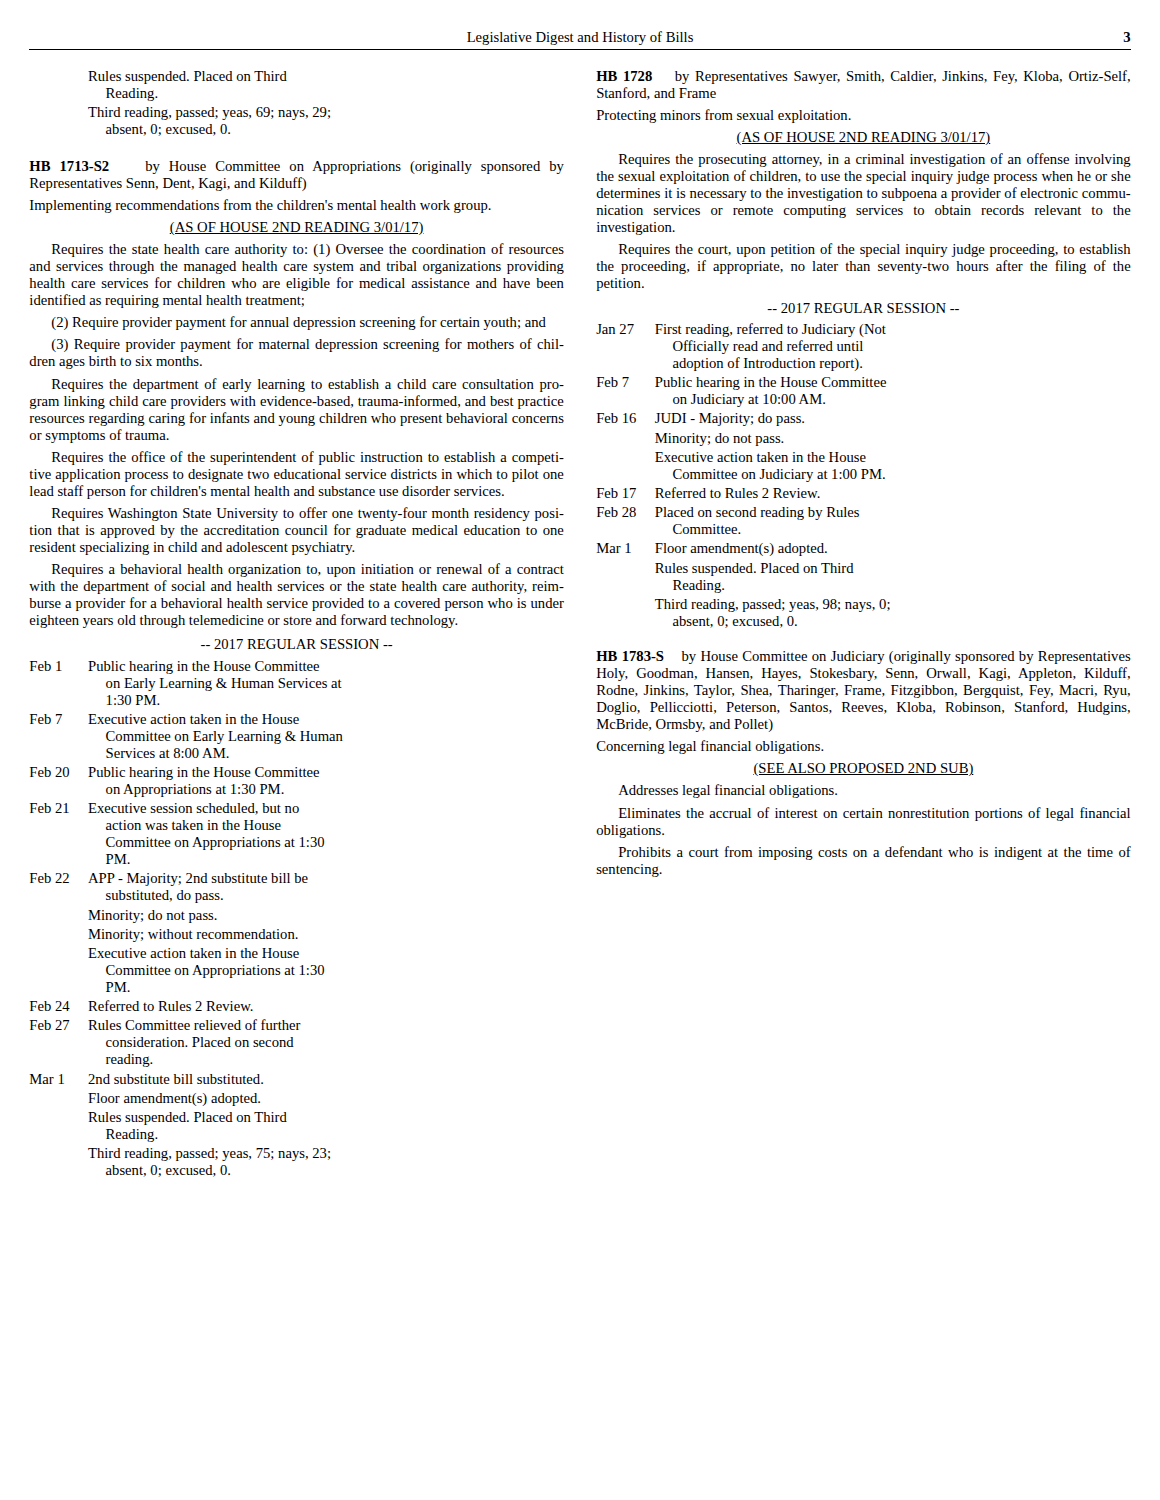Legislative Digest and History of Bills 3
| | Rules suspended. Placed on Third Reading. |
| | Third reading, passed; yeas, 69; nays, 29; absent, 0; excused, 0. |
HB 1713-S2 by House Committee on Appropriations (originally sponsored by Representatives Senn, Dent, Kagi, and Kilduff)
Implementing recommendations from the children's mental health work group.
(AS OF HOUSE 2ND READING 3/01/17)
Requires the state health care authority to: (1) Oversee the coordination of resources and services through the managed health care system and tribal organizations providing health care services for children who are eligible for medical assistance and have been identified as requiring mental health treatment;
(2) Require provider payment for annual depression screening for certain youth; and
(3) Require provider payment for maternal depression screening for mothers of children ages birth to six months.
Requires the department of early learning to establish a child care consultation program linking child care providers with evidence-based, trauma-informed, and best practice resources regarding caring for infants and young children who present behavioral concerns or symptoms of trauma.
Requires the office of the superintendent of public instruction to establish a competitive application process to designate two educational service districts in which to pilot one lead staff person for children's mental health and substance use disorder services.
Requires Washington State University to offer one twenty-four month residency position that is approved by the accreditation council for graduate medical education to one resident specializing in child and adolescent psychiatry.
Requires a behavioral health organization to, upon initiation or renewal of a contract with the department of social and health services or the state health care authority, reimburse a provider for a behavioral health service provided to a covered person who is under eighteen years old through telemedicine or store and forward technology.
-- 2017 REGULAR SESSION --
| Feb 1 | Public hearing in the House Committee on Early Learning & Human Services at 1:30 PM. |
| Feb 7 | Executive action taken in the House Committee on Early Learning & Human Services at 8:00 AM. |
| Feb 20 | Public hearing in the House Committee on Appropriations at 1:30 PM. |
| Feb 21 | Executive session scheduled, but no action was taken in the House Committee on Appropriations at 1:30 PM. |
| Feb 22 | APP - Majority; 2nd substitute bill be substituted, do pass. |
| | Minority; do not pass. |
| | Minority; without recommendation. |
| | Executive action taken in the House Committee on Appropriations at 1:30 PM. |
| Feb 24 | Referred to Rules 2 Review. |
| Feb 27 | Rules Committee relieved of further consideration. Placed on second reading. |
| Mar 1 | 2nd substitute bill substituted. |
| | Floor amendment(s) adopted. |
| | Rules suspended. Placed on Third Reading. |
| | Third reading, passed; yeas, 75; nays, 23; absent, 0; excused, 0. |
HB 1728 by Representatives Sawyer, Smith, Caldier, Jinkins, Fey, Kloba, Ortiz-Self, Stanford, and Frame
Protecting minors from sexual exploitation.
(AS OF HOUSE 2ND READING 3/01/17)
Requires the prosecuting attorney, in a criminal investigation of an offense involving the sexual exploitation of children, to use the special inquiry judge process when he or she determines it is necessary to the investigation to subpoena a provider of electronic communication services or remote computing services to obtain records relevant to the investigation.
Requires the court, upon petition of the special inquiry judge proceeding, to establish the proceeding, if appropriate, no later than seventy-two hours after the filing of the petition.
-- 2017 REGULAR SESSION --
| Jan 27 | First reading, referred to Judiciary (Not Officially read and referred until adoption of Introduction report). |
| Feb 7 | Public hearing in the House Committee on Judiciary at 10:00 AM. |
| Feb 16 | JUDI - Majority; do pass. |
| | Minority; do not pass. |
| | Executive action taken in the House Committee on Judiciary at 1:00 PM. |
| Feb 17 | Referred to Rules 2 Review. |
| Feb 28 | Placed on second reading by Rules Committee. |
| Mar 1 | Floor amendment(s) adopted. |
| | Rules suspended. Placed on Third Reading. |
| | Third reading, passed; yeas, 98; nays, 0; absent, 0; excused, 0. |
HB 1783-S by House Committee on Judiciary (originally sponsored by Representatives Holy, Goodman, Hansen, Hayes, Stokesbary, Senn, Orwall, Kagi, Appleton, Kilduff, Rodne, Jinkins, Taylor, Shea, Tharinger, Frame, Fitzgibbon, Bergquist, Fey, Macri, Ryu, Doglio, Pellicciotti, Peterson, Santos, Reeves, Kloba, Robinson, Stanford, Hudgins, McBride, Ormsby, and Pollet)
Concerning legal financial obligations.
(SEE ALSO PROPOSED 2ND SUB)
Addresses legal financial obligations.
Eliminates the accrual of interest on certain nonrestitution portions of legal financial obligations.
Prohibits a court from imposing costs on a defendant who is indigent at the time of sentencing.